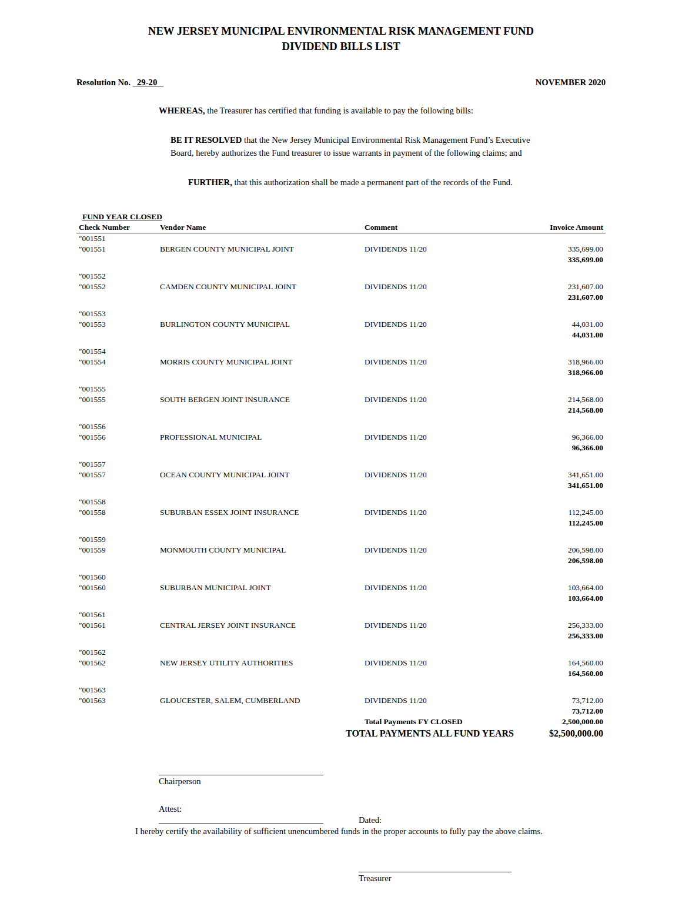NEW JERSEY MUNICIPAL ENVIRONMENTAL RISK MANAGEMENT FUND
DIVIDEND BILLS LIST
Resolution No. 29-20
NOVEMBER 2020
WHEREAS, the Treasurer has certified that funding is available to pay the following bills:
BE IT RESOLVED that the New Jersey Municipal Environmental Risk Management Fund’s Executive
Board, hereby authorizes the Fund treasurer to issue warrants in payment of the following claims; and
FURTHER, that this authorization shall be made a permanent part of the records of the Fund.
FUND YEAR CLOSED
| Check Number | Vendor Name | Comment | Invoice Amount |
| --- | --- | --- | --- |
| ″ 001551 | | | |
| ″ 001551 | BERGEN COUNTY MUNICIPAL JOINT | DIVIDENDS 11/20 | 335,699.00 |
| | | | 335,699.00 |
| ″ 001552 | | | |
| ″ 001552 | CAMDEN COUNTY MUNICIPAL JOINT | DIVIDENDS 11/20 | 231,607.00 |
| | | | 231,607.00 |
| ″ 001553 | | | |
| ″ 001553 | BURLINGTON COUNTY MUNICIPAL | DIVIDENDS 11/20 | 44,031.00 |
| | | | 44,031.00 |
| ″ 001554 | | | |
| ″ 001554 | MORRIS COUNTY MUNICIPAL JOINT | DIVIDENDS 11/20 | 318,966.00 |
| | | | 318,966.00 |
| ″ 001555 | | | |
| ″ 001555 | SOUTH BERGEN JOINT INSURANCE | DIVIDENDS 11/20 | 214,568.00 |
| | | | 214,568.00 |
| ″ 001556 | | | |
| ″ 001556 | PROFESSIONAL MUNICIPAL | DIVIDENDS 11/20 | 96,366.00 |
| | | | 96,366.00 |
| ″ 001557 | | | |
| ″ 001557 | OCEAN COUNTY MUNICIPAL JOINT | DIVIDENDS 11/20 | 341,651.00 |
| | | | 341,651.00 |
| ″ 001558 | | | |
| ″ 001558 | SUBURBAN ESSEX JOINT INSURANCE | DIVIDENDS 11/20 | 112,245.00 |
| | | | 112,245.00 |
| ″ 001559 | | | |
| ″ 001559 | MONMOUTH COUNTY MUNICIPAL | DIVIDENDS 11/20 | 206,598.00 |
| | | | 206,598.00 |
| ″ 001560 | | | |
| ″ 001560 | SUBURBAN MUNICIPAL JOINT | DIVIDENDS 11/20 | 103,664.00 |
| | | | 103,664.00 |
| ″ 001561 | | | |
| ″ 001561 | CENTRAL JERSEY JOINT INSURANCE | DIVIDENDS 11/20 | 256,333.00 |
| | | | 256,333.00 |
| ″ 001562 | | | |
| ″ 001562 | NEW JERSEY UTILITY AUTHORITIES | DIVIDENDS 11/20 | 164,560.00 |
| | | | 164,560.00 |
| ″ 001563 | | | |
| ″ 001563 | GLOUCESTER, SALEM, CUMBERLAND | DIVIDENDS 11/20 | 73,712.00 |
| | | | 73,712.00 |
| | | Total Payments FY CLOSED | 2,500,000.00 |
| | TOTAL PAYMENTS ALL FUND YEARS | $2,500,000.00 |
Chairperson
Attest:
Dated:
I hereby certify the availability of sufficient unencumbered funds in the proper accounts to fully pay the above claims.
Treasurer